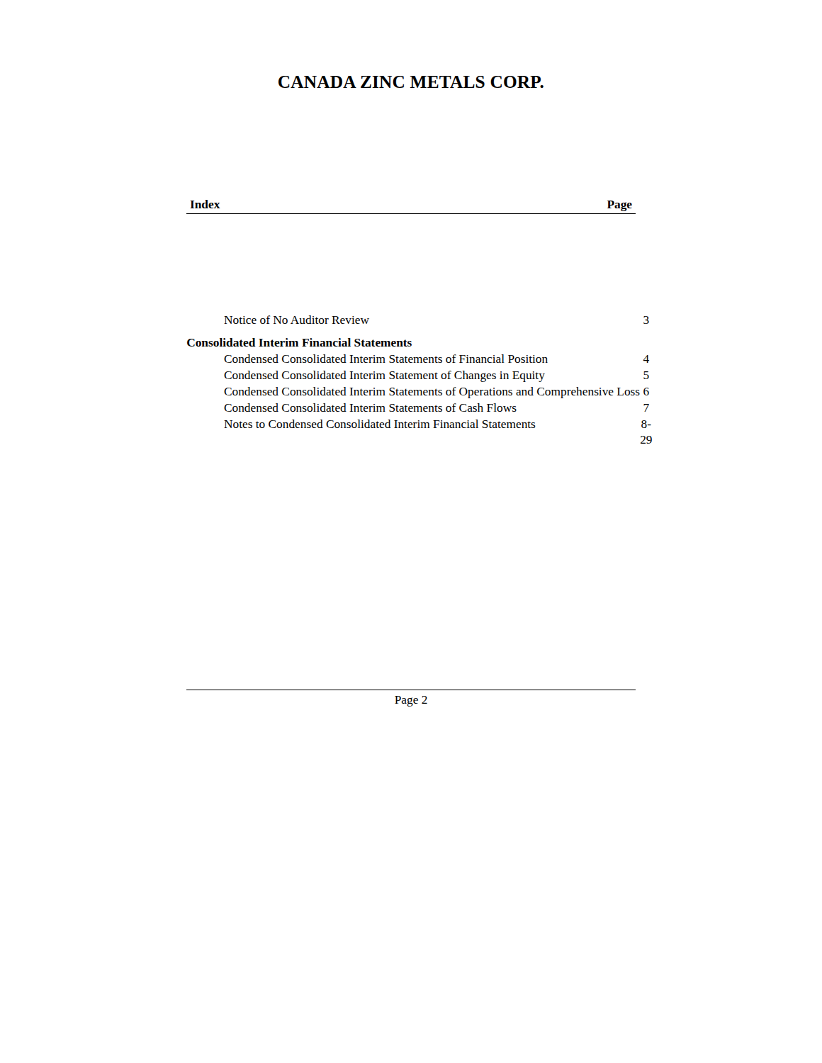CANADA ZINC METALS CORP.
Index Page
| Notice of No Auditor Review | 3 |
| Consolidated Interim Financial Statements |
| Condensed Consolidated Interim Statements of Financial Position | 4 |
| Condensed Consolidated Interim Statement of Changes in Equity | 5 |
| Condensed Consolidated Interim Statements of Operations and Comprehensive Loss | 6 |
| Condensed Consolidated Interim Statements of Cash Flows | 7 |
| Notes to Condensed Consolidated Interim Financial Statements | 8-29 |
Page 2